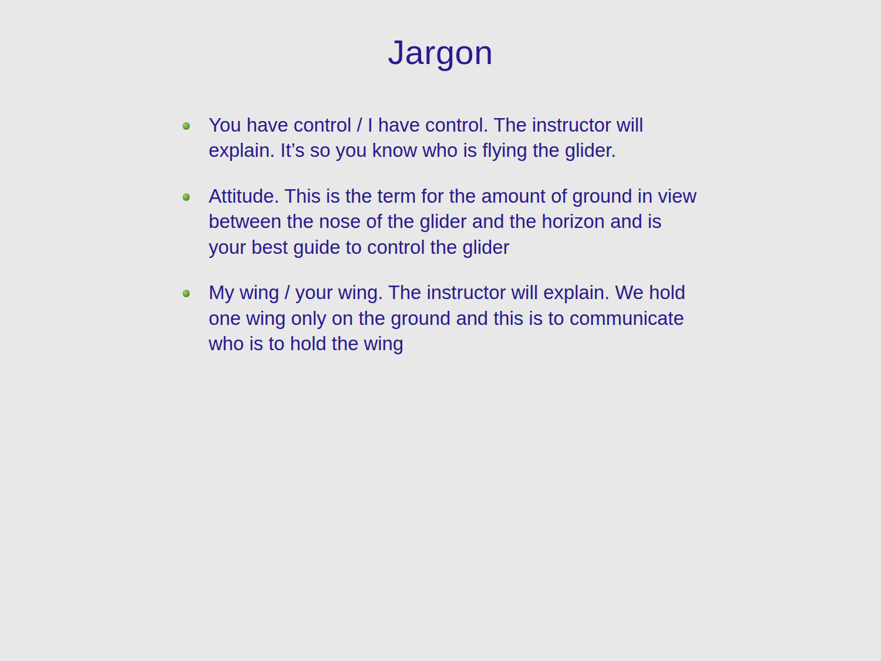Jargon
You have control / I have control. The instructor will explain. It’s so you know who is flying the glider.
Attitude. This is the term for the amount of ground in view between the nose of the glider and the horizon and is your best guide to control the glider
My wing / your wing. The instructor will explain. We hold one wing only on the ground and this is to communicate who is to hold the wing